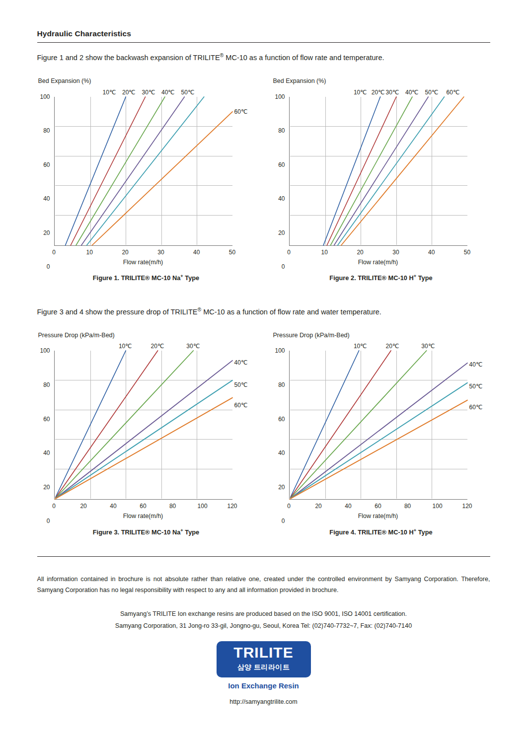Hydraulic Characteristics
Figure 1 and 2 show the backwash expansion of TRILITE® MC-10 as a function of flow rate and temperature.
Bed Expansion (%)
10℃ 20℃ 30℃ 40℃ 50℃
100 80 60 40 20 0
60℃
0 10 20 30 40 50
Flow rate(m/h)
Figure 1. TRILITE® MC-10 Na+ Type
Bed Expansion (%)
10℃ 20℃ 30℃ 40℃ 50℃ 60℃
100 80 60 40 20 0
0 10 20 30 40 50
Flow rate(m/h)
Figure 2. TRILITE® MC-10 H+ Type
Figure 3 and 4 show the pressure drop of TRILITE® MC-10 as a function of flow rate and water temperature.
Pressure Drop (kPa/m-Bed)
10℃ 20℃ 30℃
100 80 60 40 20 0
40℃ 50℃ 60℃
0 20 40 60 80 100 120
Flow rate(m/h)
Figure 3. TRILITE® MC-10 Na+ Type
Pressure Drop (kPa/m-Bed)
10℃ 20℃ 30℃
100 80 60 40 20 0
40℃ 50℃ 60℃
0 20 40 60 80 100 120
Flow rate(m/h)
Figure 4. TRILITE® MC-10 H+ Type
All information contained in brochure is not absolute rather than relative one, created under the controlled environment by Samyang Corporation. Therefore, Samyang Corporation has no legal responsibility with respect to any and all information provided in brochure.
Samyang’s TRILITE Ion exchange resins are produced based on the ISO 9001, ISO 14001 certification.
Samyang Corporation, 31 Jong-ro 33-gil, Jongno-gu, Seoul, Korea Tel: (02)740-7732~7, Fax: (02)740-7140
TRILITE
삼양 트리라이트
Ion Exchange Resin
http://samyangtrilite.com